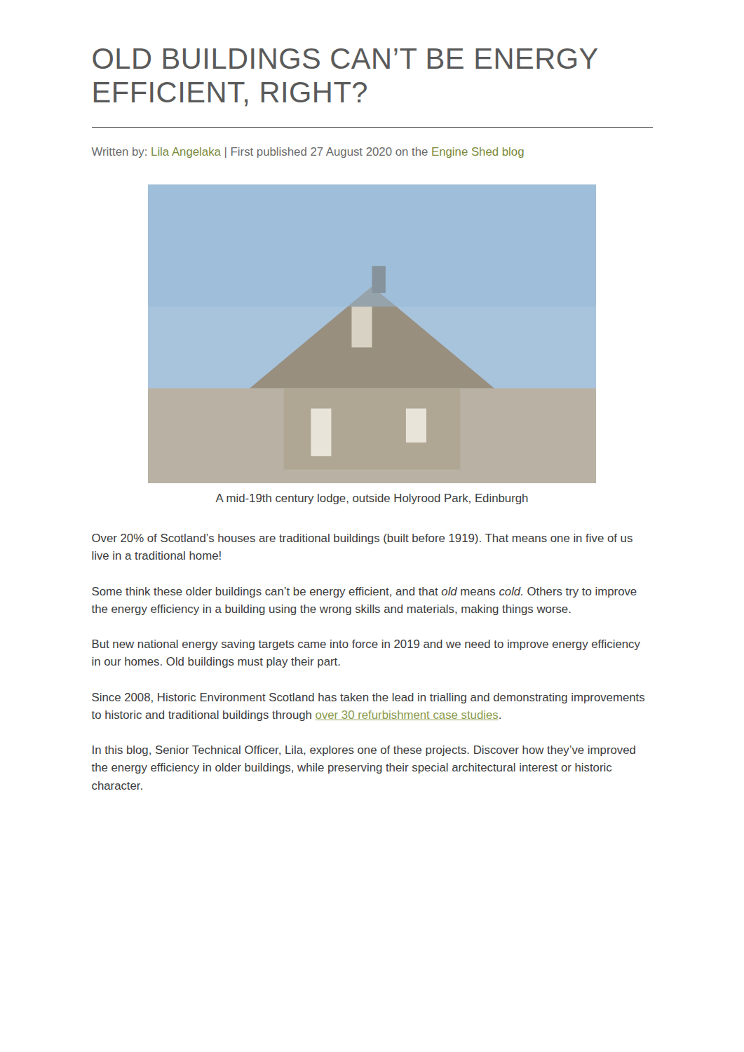Old buildings can’t be energy efficient, right?
Written by: Lila Angelaka | First published 27 August 2020 on the Engine Shed blog
A mid-19th century lodge, outside Holyrood Park, Edinburgh
Over 20% of Scotland’s houses are traditional buildings (built before 1919). That means one in five of us live in a traditional home!
Some think these older buildings can’t be energy efficient, and that old means cold. Others try to improve the energy efficiency in a building using the wrong skills and materials, making things worse.
But new national energy saving targets came into force in 2019 and we need to improve energy efficiency in our homes. Old buildings must play their part.
Since 2008, Historic Environment Scotland has taken the lead in trialling and demonstrating improvements to historic and traditional buildings through over 30 refurbishment case studies.
In this blog, Senior Technical Officer, Lila, explores one of these projects. Discover how they’ve improved the energy efficiency in older buildings, while preserving their special architectural interest or historic character.